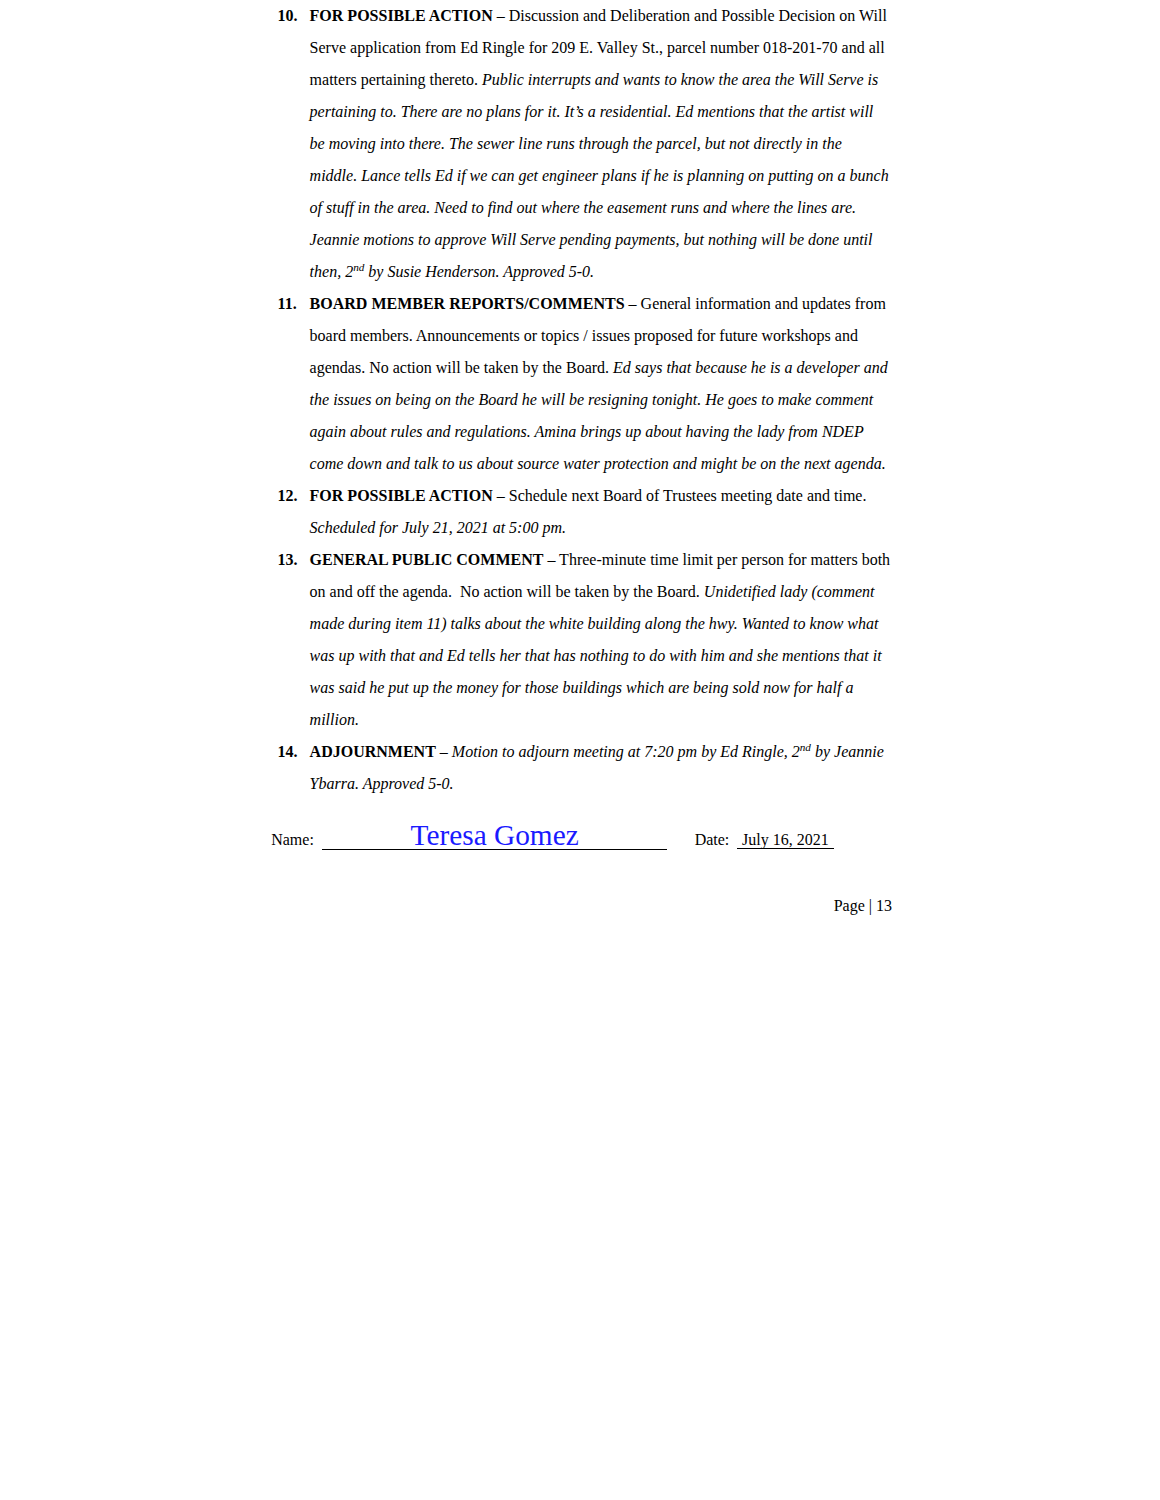FOR POSSIBLE ACTION – Discussion and Deliberation and Possible Decision on Will Serve application from Ed Ringle for 209 E. Valley St., parcel number 018-201-70 and all matters pertaining thereto. Public interrupts and wants to know the area the Will Serve is pertaining to. There are no plans for it. It’s a residential. Ed mentions that the artist will be moving into there. The sewer line runs through the parcel, but not directly in the middle. Lance tells Ed if we can get engineer plans if he is planning on putting on a bunch of stuff in the area. Need to find out where the easement runs and where the lines are. Jeannie motions to approve Will Serve pending payments, but nothing will be done until then, 2nd by Susie Henderson. Approved 5-0.
BOARD MEMBER REPORTS/COMMENTS – General information and updates from board members. Announcements or topics / issues proposed for future workshops and agendas. No action will be taken by the Board. Ed says that because he is a developer and the issues on being on the Board he will be resigning tonight. He goes to make comment again about rules and regulations. Amina brings up about having the lady from NDEP come down and talk to us about source water protection and might be on the next agenda.
FOR POSSIBLE ACTION – Schedule next Board of Trustees meeting date and time. Scheduled for July 21, 2021 at 5:00 pm.
GENERAL PUBLIC COMMENT – Three-minute time limit per person for matters both on and off the agenda. No action will be taken by the Board. Unidetified lady (comment made during item 11) talks about the white building along the hwy. Wanted to know what was up with that and Ed tells her that has nothing to do with him and she mentions that it was said he put up the money for those buildings which are being sold now for half a million.
ADJOURNMENT – Motion to adjourn meeting at 7:20 pm by Ed Ringle, 2nd by Jeannie Ybarra. Approved 5-0.
Name: Teresa Gomez Date: July 16, 2021
Page | 13